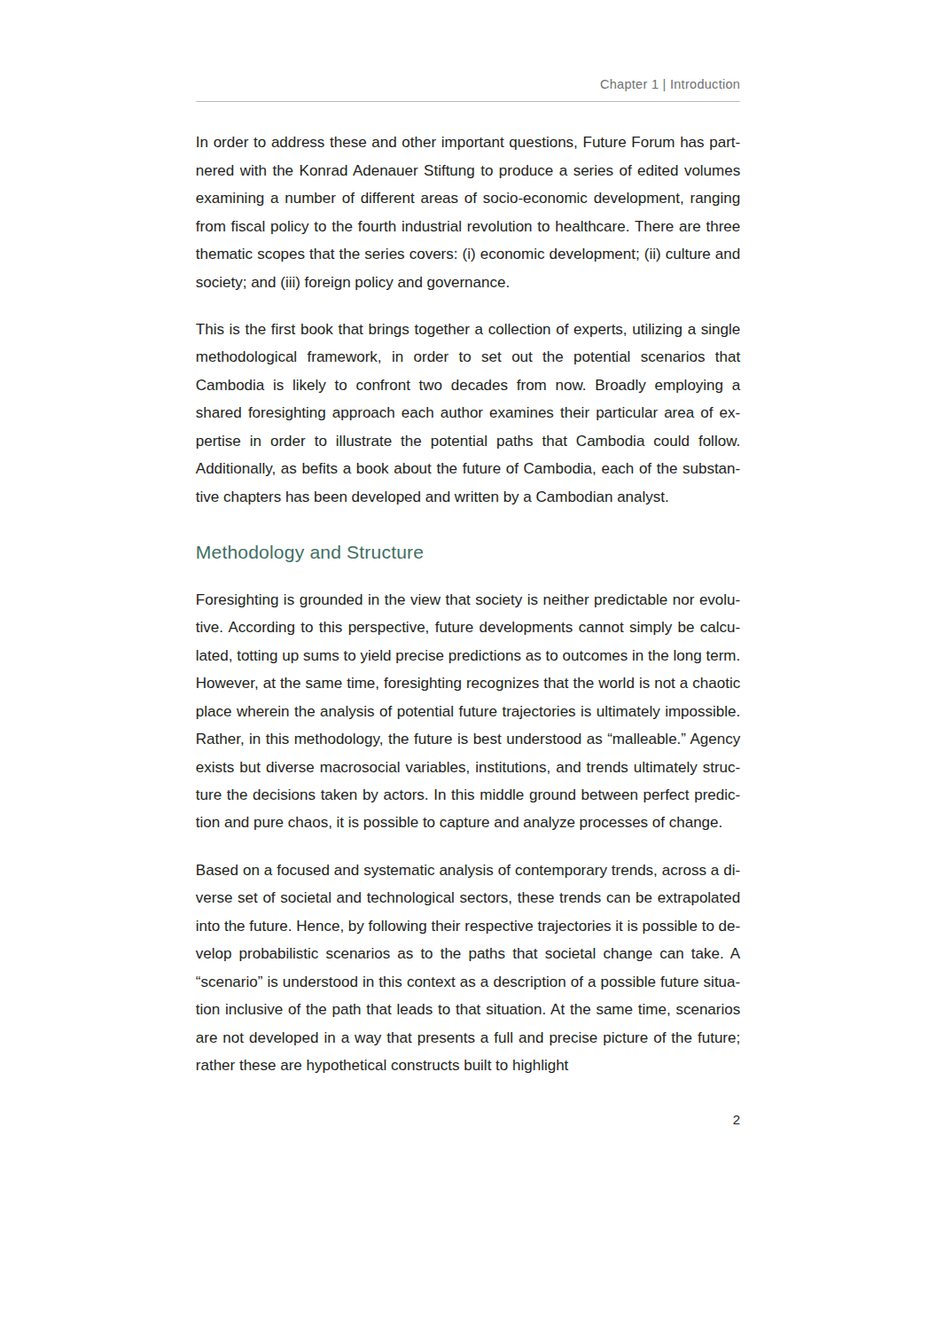Chapter 1 | Introduction
In order to address these and other important questions, Future Forum has partnered with the Konrad Adenauer Stiftung to produce a series of edited volumes examining a number of different areas of socio-economic development, ranging from fiscal policy to the fourth industrial revolution to healthcare. There are three thematic scopes that the series covers: (i) economic development; (ii) culture and society; and (iii) foreign policy and governance.
This is the first book that brings together a collection of experts, utilizing a single methodological framework, in order to set out the potential scenarios that Cambodia is likely to confront two decades from now. Broadly employing a shared foresighting approach each author examines their particular area of expertise in order to illustrate the potential paths that Cambodia could follow. Additionally, as befits a book about the future of Cambodia, each of the substantive chapters has been developed and written by a Cambodian analyst.
Methodology and Structure
Foresighting is grounded in the view that society is neither predictable nor evolutive. According to this perspective, future developments cannot simply be calculated, totting up sums to yield precise predictions as to outcomes in the long term. However, at the same time, foresighting recognizes that the world is not a chaotic place wherein the analysis of potential future trajectories is ultimately impossible. Rather, in this methodology, the future is best understood as “malleable.” Agency exists but diverse macrosocial variables, institutions, and trends ultimately structure the decisions taken by actors. In this middle ground between perfect prediction and pure chaos, it is possible to capture and analyze processes of change.
Based on a focused and systematic analysis of contemporary trends, across a diverse set of societal and technological sectors, these trends can be extrapolated into the future. Hence, by following their respective trajectories it is possible to develop probabilistic scenarios as to the paths that societal change can take. A “scenario” is understood in this context as a description of a possible future situation inclusive of the path that leads to that situation. At the same time, scenarios are not developed in a way that presents a full and precise picture of the future; rather these are hypothetical constructs built to highlight
2